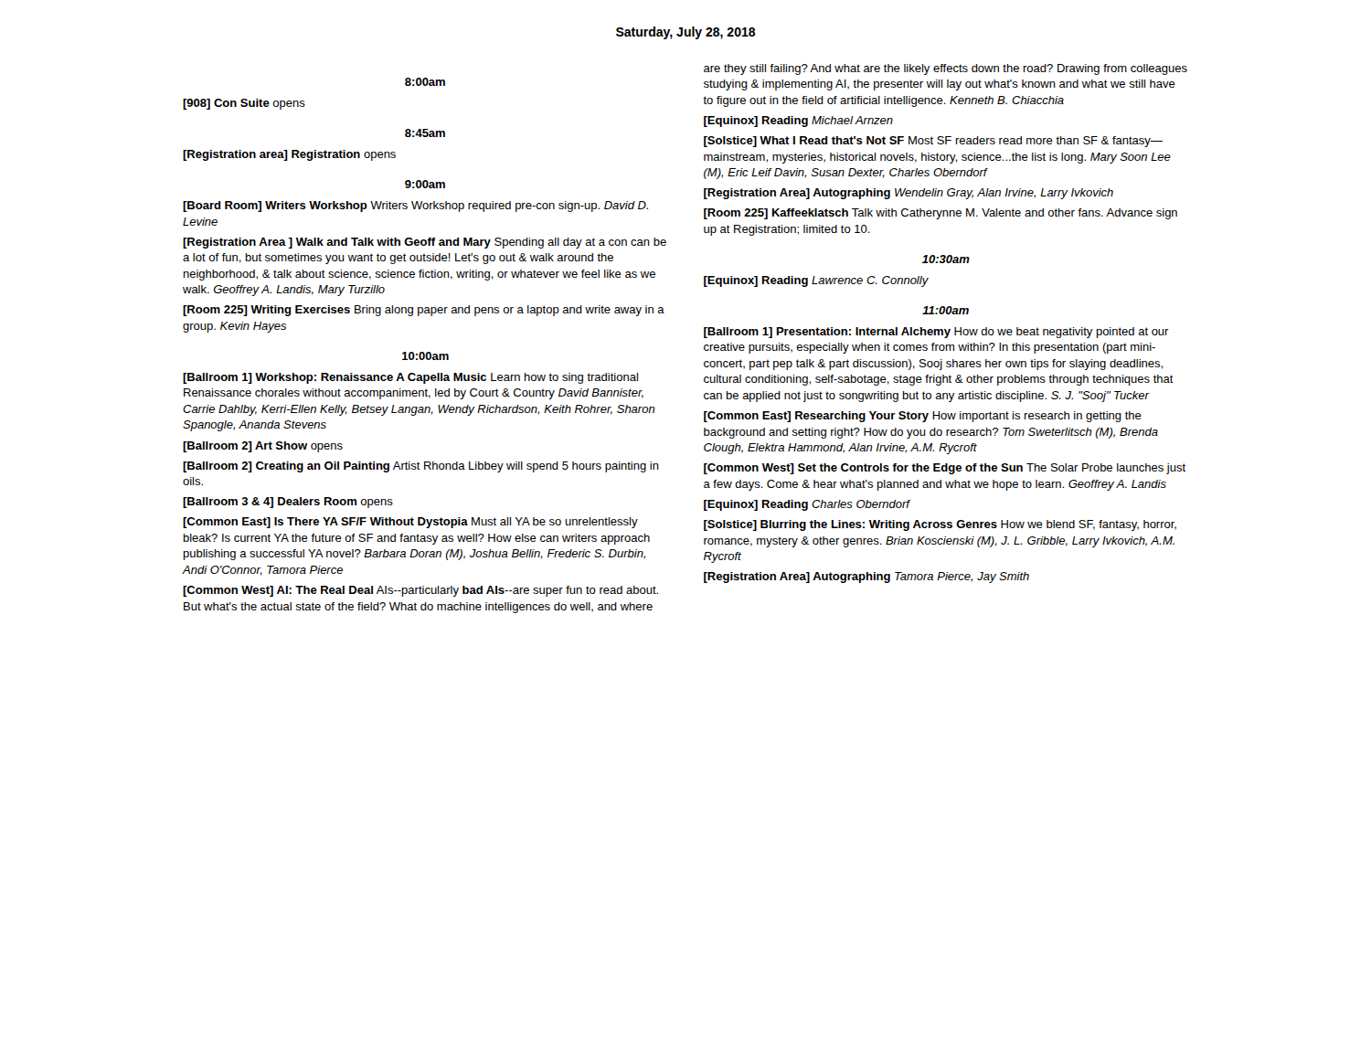Saturday, July 28, 2018
8:00am
[908] Con Suite opens
8:45am
[Registration area] Registration opens
9:00am
[Board Room] Writers Workshop Writers Workshop required pre-con sign-up. David D. Levine
[Registration Area ] Walk and Talk with Geoff and Mary Spending all day at a con can be a lot of fun, but sometimes you want to get outside! Let's go out & walk around the neighborhood, & talk about science, science fiction, writing, or whatever we feel like as we walk. Geoffrey A. Landis, Mary Turzillo
[Room 225] Writing Exercises Bring along paper and pens or a laptop and write away in a group. Kevin Hayes
10:00am
[Ballroom 1] Workshop: Renaissance A Capella Music Learn how to sing traditional Renaissance chorales without accompaniment, led by Court & Country David Bannister, Carrie Dahlby, Kerri-Ellen Kelly, Betsey Langan, Wendy Richardson, Keith Rohrer, Sharon Spanogle, Ananda Stevens
[Ballroom 2] Art Show opens
[Ballroom 2] Creating an Oil Painting Artist Rhonda Libbey will spend 5 hours painting in oils.
[Ballroom 3 & 4] Dealers Room opens
[Common East] Is There YA SF/F Without Dystopia Must all YA be so unrelentlessly bleak? Is current YA the future of SF and fantasy as well? How else can writers approach publishing a successful YA novel? Barbara Doran (M), Joshua Bellin, Frederic S. Durbin, Andi O'Connor, Tamora Pierce
[Common West] AI: The Real Deal AIs--particularly bad AIs--are super fun to read about. But what's the actual state of the field? What do machine intelligences do well, and where are they still failing? And what are the likely effects down the road? Drawing from colleagues studying & implementing AI, the presenter will lay out what's known and what we still have to figure out in the field of artificial intelligence. Kenneth B. Chiacchia
[Equinox] Reading Michael Arnzen
[Solstice] What I Read that's Not SF Most SF readers read more than SF & fantasy—mainstream, mysteries, historical novels, history, science...the list is long. Mary Soon Lee (M), Eric Leif Davin, Susan Dexter, Charles Oberndorf
[Registration Area] Autographing Wendelin Gray, Alan Irvine, Larry Ivkovich
[Room 225] Kaffeeklatsch Talk with Catherynne M. Valente and other fans. Advance sign up at Registration; limited to 10.
10:30am
[Equinox] Reading Lawrence C. Connolly
11:00am
[Ballroom 1] Presentation: Internal Alchemy How do we beat negativity pointed at our creative pursuits, especially when it comes from within? In this presentation (part mini-concert, part pep talk & part discussion), Sooj shares her own tips for slaying deadlines, cultural conditioning, self-sabotage, stage fright & other problems through techniques that can be applied not just to songwriting but to any artistic discipline. S. J. "Sooj" Tucker
[Common East] Researching Your Story How important is research in getting the background and setting right? How do you do research? Tom Sweterlitsch (M), Brenda Clough, Elektra Hammond, Alan Irvine, A.M. Rycroft
[Common West] Set the Controls for the Edge of the Sun The Solar Probe launches just a few days. Come & hear what's planned and what we hope to learn. Geoffrey A. Landis
[Equinox] Reading Charles Oberndorf
[Solstice] Blurring the Lines: Writing Across Genres How we blend SF, fantasy, horror, romance, mystery & other genres. Brian Koscienski (M), J. L. Gribble, Larry Ivkovich, A.M. Rycroft
[Registration Area] Autographing Tamora Pierce, Jay Smith